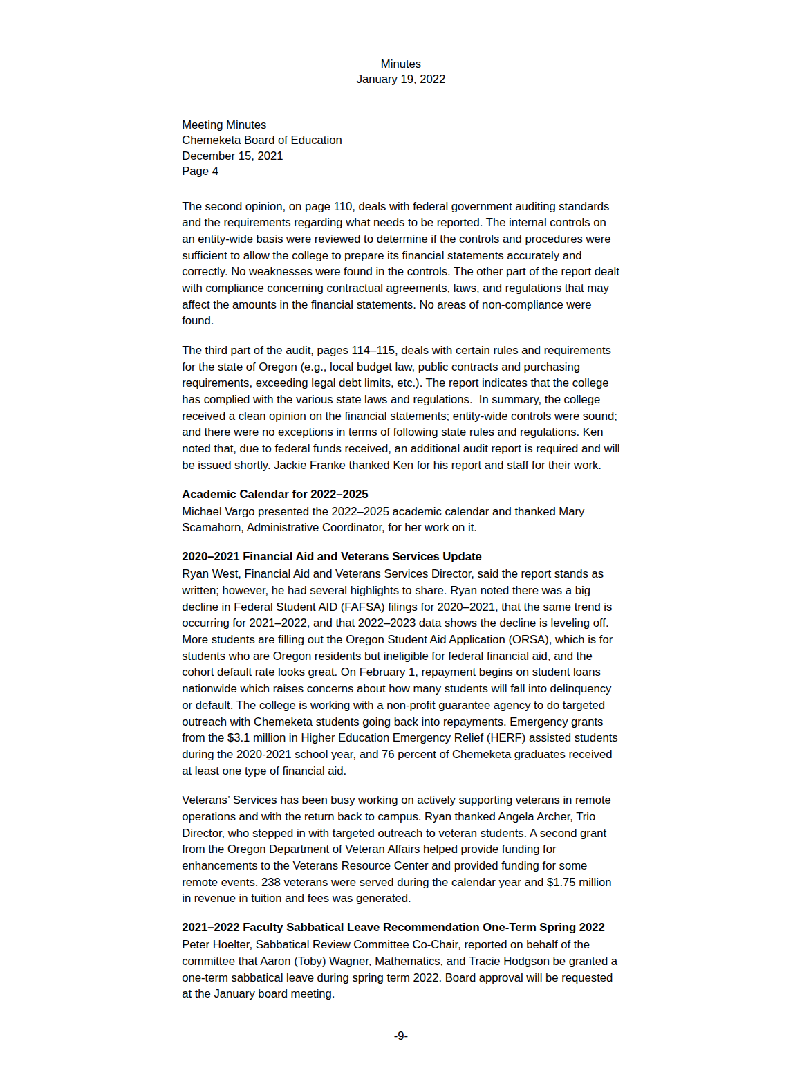Minutes
January 19, 2022
Meeting Minutes
Chemeketa Board of Education
December 15, 2021
Page 4
The second opinion, on page 110, deals with federal government auditing standards and the requirements regarding what needs to be reported. The internal controls on an entity-wide basis were reviewed to determine if the controls and procedures were sufficient to allow the college to prepare its financial statements accurately and correctly. No weaknesses were found in the controls. The other part of the report dealt with compliance concerning contractual agreements, laws, and regulations that may affect the amounts in the financial statements. No areas of non-compliance were found.
The third part of the audit, pages 114–115, deals with certain rules and requirements for the state of Oregon (e.g., local budget law, public contracts and purchasing requirements, exceeding legal debt limits, etc.). The report indicates that the college has complied with the various state laws and regulations. In summary, the college received a clean opinion on the financial statements; entity-wide controls were sound; and there were no exceptions in terms of following state rules and regulations. Ken noted that, due to federal funds received, an additional audit report is required and will be issued shortly. Jackie Franke thanked Ken for his report and staff for their work.
Academic Calendar for 2022–2025
Michael Vargo presented the 2022–2025 academic calendar and thanked Mary Scamahorn, Administrative Coordinator, for her work on it.
2020–2021 Financial Aid and Veterans Services Update
Ryan West, Financial Aid and Veterans Services Director, said the report stands as written; however, he had several highlights to share. Ryan noted there was a big decline in Federal Student AID (FAFSA) filings for 2020–2021, that the same trend is occurring for 2021–2022, and that 2022–2023 data shows the decline is leveling off. More students are filling out the Oregon Student Aid Application (ORSA), which is for students who are Oregon residents but ineligible for federal financial aid, and the cohort default rate looks great. On February 1, repayment begins on student loans nationwide which raises concerns about how many students will fall into delinquency or default. The college is working with a non-profit guarantee agency to do targeted outreach with Chemeketa students going back into repayments. Emergency grants from the $3.1 million in Higher Education Emergency Relief (HERF) assisted students during the 2020-2021 school year, and 76 percent of Chemeketa graduates received at least one type of financial aid.
Veterans’ Services has been busy working on actively supporting veterans in remote operations and with the return back to campus. Ryan thanked Angela Archer, Trio Director, who stepped in with targeted outreach to veteran students. A second grant from the Oregon Department of Veteran Affairs helped provide funding for enhancements to the Veterans Resource Center and provided funding for some remote events. 238 veterans were served during the calendar year and $1.75 million in revenue in tuition and fees was generated.
2021–2022 Faculty Sabbatical Leave Recommendation One-Term Spring 2022
Peter Hoelter, Sabbatical Review Committee Co-Chair, reported on behalf of the committee that Aaron (Toby) Wagner, Mathematics, and Tracie Hodgson be granted a one-term sabbatical leave during spring term 2022. Board approval will be requested at the January board meeting.
-9-